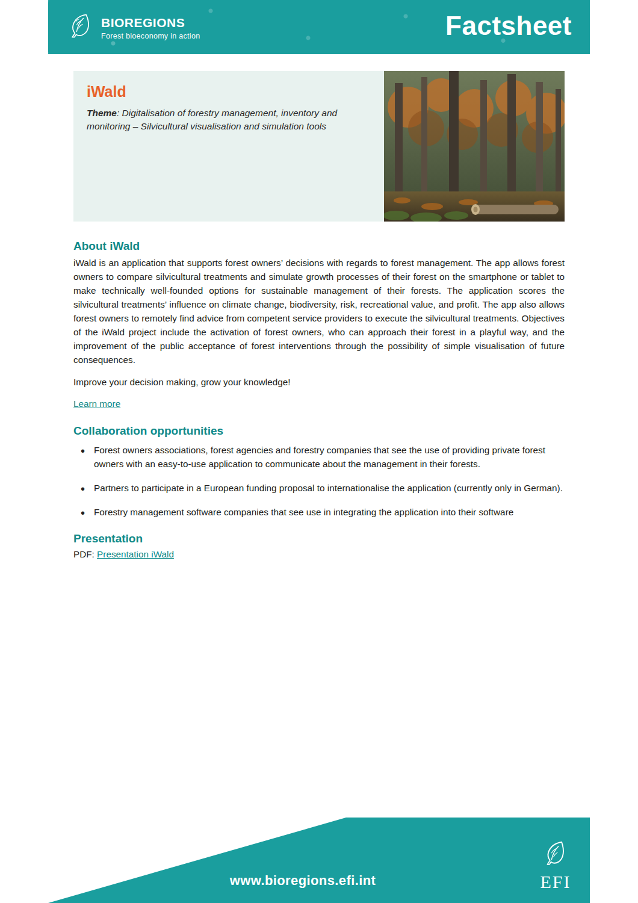bioregions
Forest bioeconomy in action
Factsheet
iWald
Theme: Digitalisation of forestry management, inventory and monitoring – Silvicultural visualisation and simulation tools
About iWald
iWald is an application that supports forest owners’ decisions with regards to forest management. The app allows forest owners to compare silvicultural treatments and simulate growth processes of their forest on the smartphone or tablet to make technically well-founded options for sustainable management of their forests. The application scores the silvicultural treatments’ influence on climate change, biodiversity, risk, recreational value, and profit. The app also allows forest owners to remotely find advice from competent service providers to execute the silvicultural treatments. Objectives of the iWald project include the activation of forest owners, who can approach their forest in a playful way, and the improvement of the public acceptance of forest interventions through the possibility of simple visualisation of future consequences.
Improve your decision making, grow your knowledge!
Learn more
Collaboration opportunities
Forest owners associations, forest agencies and forestry companies that see the use of providing private forest owners with an easy-to-use application to communicate about the management in their forests.
Partners to participate in a European funding proposal to internationalise the application (currently only in German).
Forestry management software companies that see use in integrating the application into their software
Presentation
PDF: Presentation iWald
www.bioregions.efi.int
EFI